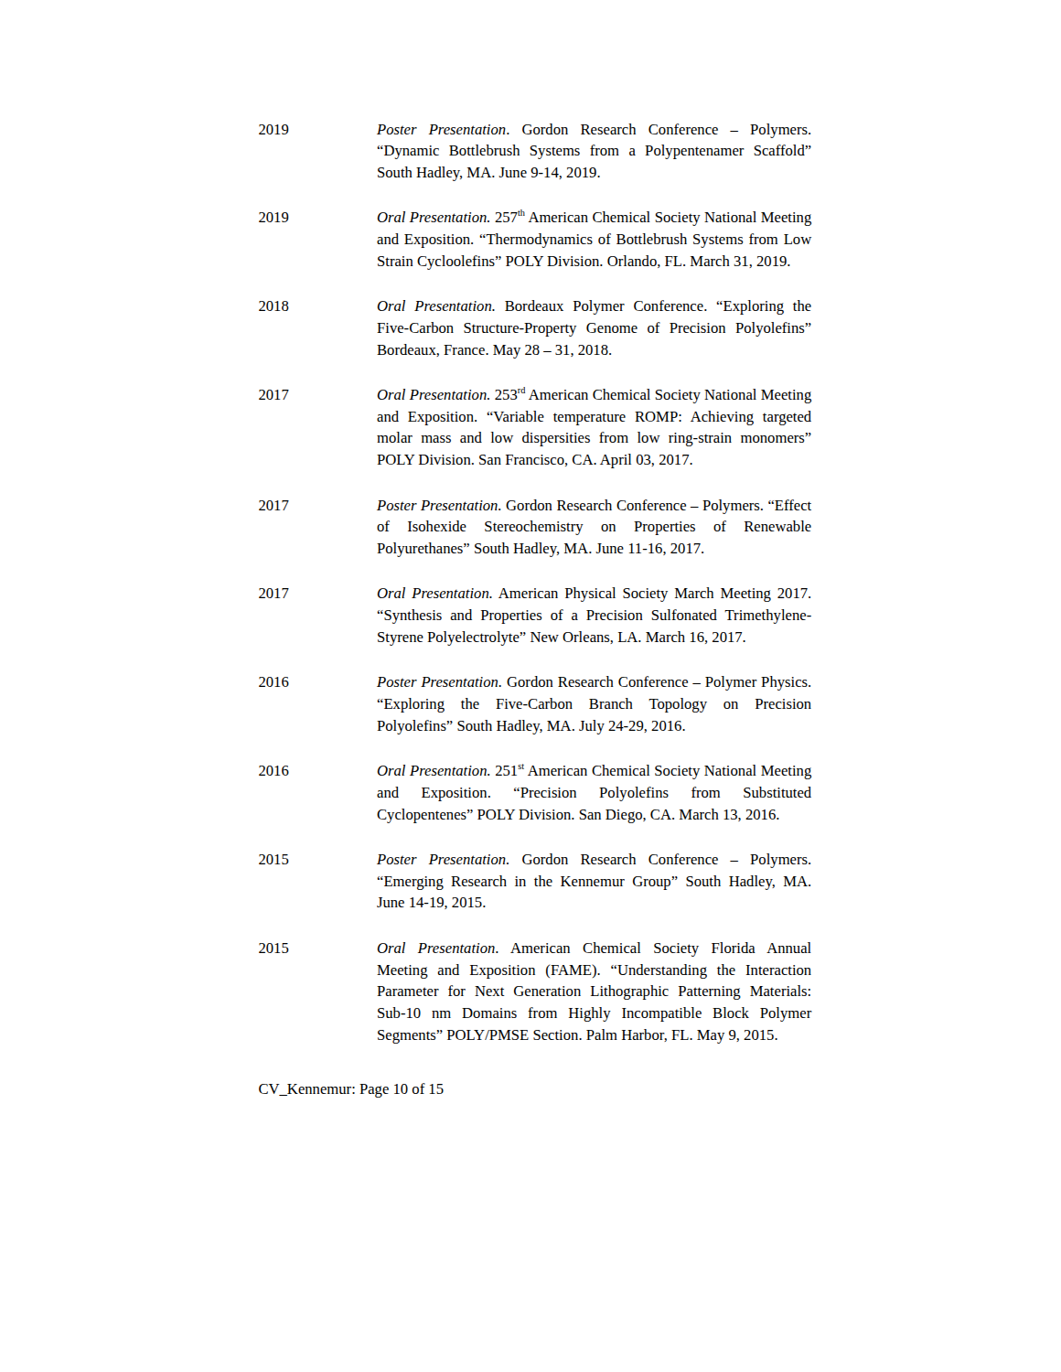2019
Poster Presentation. Gordon Research Conference – Polymers. “Dynamic Bottlebrush Systems from a Polypentenamer Scaffold” South Hadley, MA. June 9-14, 2019.
2019
Oral Presentation. 257th American Chemical Society National Meeting and Exposition. “Thermodynamics of Bottlebrush Systems from Low Strain Cycloolefins” POLY Division. Orlando, FL. March 31, 2019.
2018
Oral Presentation. Bordeaux Polymer Conference. “Exploring the Five-Carbon Structure-Property Genome of Precision Polyolefins” Bordeaux, France. May 28 – 31, 2018.
2017
Oral Presentation. 253rd American Chemical Society National Meeting and Exposition. “Variable temperature ROMP: Achieving targeted molar mass and low dispersities from low ring-strain monomers” POLY Division. San Francisco, CA. April 03, 2017.
2017
Poster Presentation. Gordon Research Conference – Polymers. “Effect of Isohexide Stereochemistry on Properties of Renewable Polyurethanes” South Hadley, MA. June 11-16, 2017.
2017
Oral Presentation. American Physical Society March Meeting 2017. “Synthesis and Properties of a Precision Sulfonated Trimethylene-Styrene Polyelectrolyte” New Orleans, LA. March 16, 2017.
2016
Poster Presentation. Gordon Research Conference – Polymer Physics. “Exploring the Five-Carbon Branch Topology on Precision Polyolefins” South Hadley, MA. July 24-29, 2016.
2016
Oral Presentation. 251st American Chemical Society National Meeting and Exposition. “Precision Polyolefins from Substituted Cyclopentenes” POLY Division. San Diego, CA. March 13, 2016.
2015
Poster Presentation. Gordon Research Conference – Polymers. “Emerging Research in the Kennemur Group” South Hadley, MA. June 14-19, 2015.
2015
Oral Presentation. American Chemical Society Florida Annual Meeting and Exposition (FAME). “Understanding the Interaction Parameter for Next Generation Lithographic Patterning Materials: Sub-10 nm Domains from Highly Incompatible Block Polymer Segments” POLY/PMSE Section. Palm Harbor, FL. May 9, 2015.
CV_Kennemur: Page 10 of 15